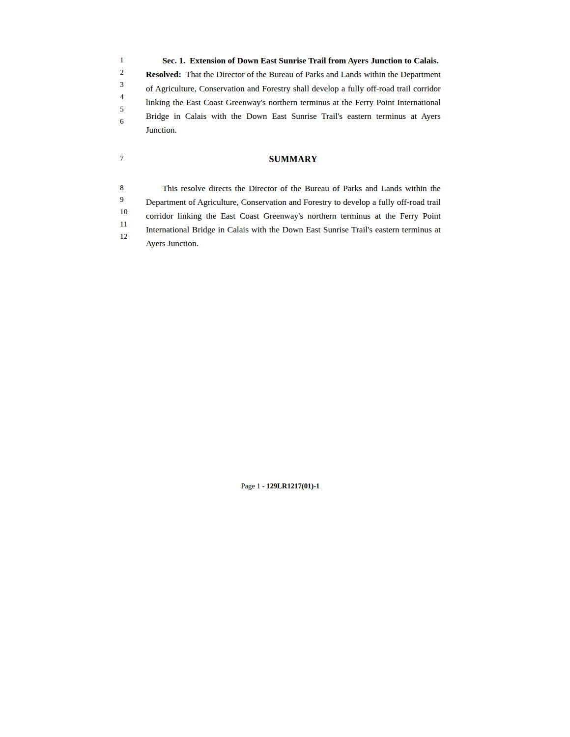| 1 2 3 4 5 6 | Sec. 1. Extension of Down East Sunrise Trail from Ayers Junction to Calais. Resolved: That the Director of the Bureau of Parks and Lands within the Department of Agriculture, Conservation and Forestry shall develop a fully off-road trail corridor linking the East Coast Greenway's northern terminus at the Ferry Point International Bridge in Calais with the Down East Sunrise Trail's eastern terminus at Ayers Junction. |
| 7 | SUMMARY |
| 8 9 10 11 12 | This resolve directs the Director of the Bureau of Parks and Lands within the Department of Agriculture, Conservation and Forestry to develop a fully off-road trail corridor linking the East Coast Greenway's northern terminus at the Ferry Point International Bridge in Calais with the Down East Sunrise Trail's eastern terminus at Ayers Junction. |
Page 1 - 129LR1217(01)-1